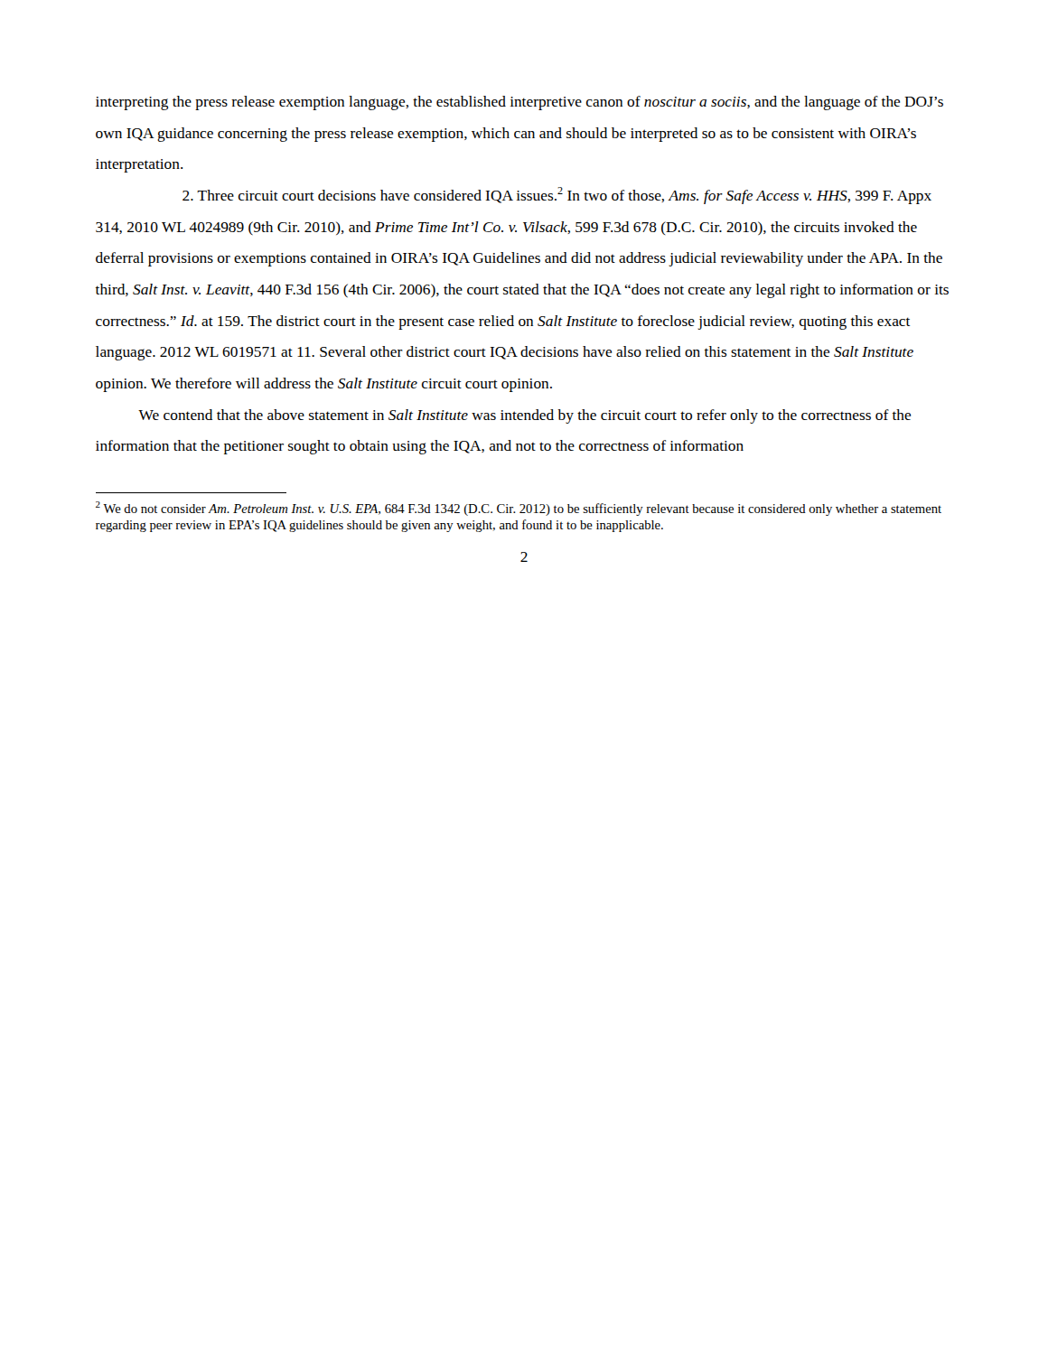interpreting the press release exemption language, the established interpretive canon of noscitur a sociis, and the language of the DOJ’s own IQA guidance concerning the press release exemption, which can and should be interpreted so as to be consistent with OIRA’s interpretation.
2. Three circuit court decisions have considered IQA issues.2 In two of those, Ams. for Safe Access v. HHS, 399 F. Appx 314, 2010 WL 4024989 (9th Cir. 2010), and Prime Time Int’l Co. v. Vilsack, 599 F.3d 678 (D.C. Cir. 2010), the circuits invoked the deferral provisions or exemptions contained in OIRA’s IQA Guidelines and did not address judicial reviewability under the APA. In the third, Salt Inst. v. Leavitt, 440 F.3d 156 (4th Cir. 2006), the court stated that the IQA “does not create any legal right to information or its correctness.” Id. at 159. The district court in the present case relied on Salt Institute to foreclose judicial review, quoting this exact language. 2012 WL 6019571 at 11. Several other district court IQA decisions have also relied on this statement in the Salt Institute opinion. We therefore will address the Salt Institute circuit court opinion.
We contend that the above statement in Salt Institute was intended by the circuit court to refer only to the correctness of the information that the petitioner sought to obtain using the IQA, and not to the correctness of information
2 We do not consider Am. Petroleum Inst. v. U.S. EPA, 684 F.3d 1342 (D.C. Cir. 2012) to be sufficiently relevant because it considered only whether a statement regarding peer review in EPA’s IQA guidelines should be given any weight, and found it to be inapplicable.
2